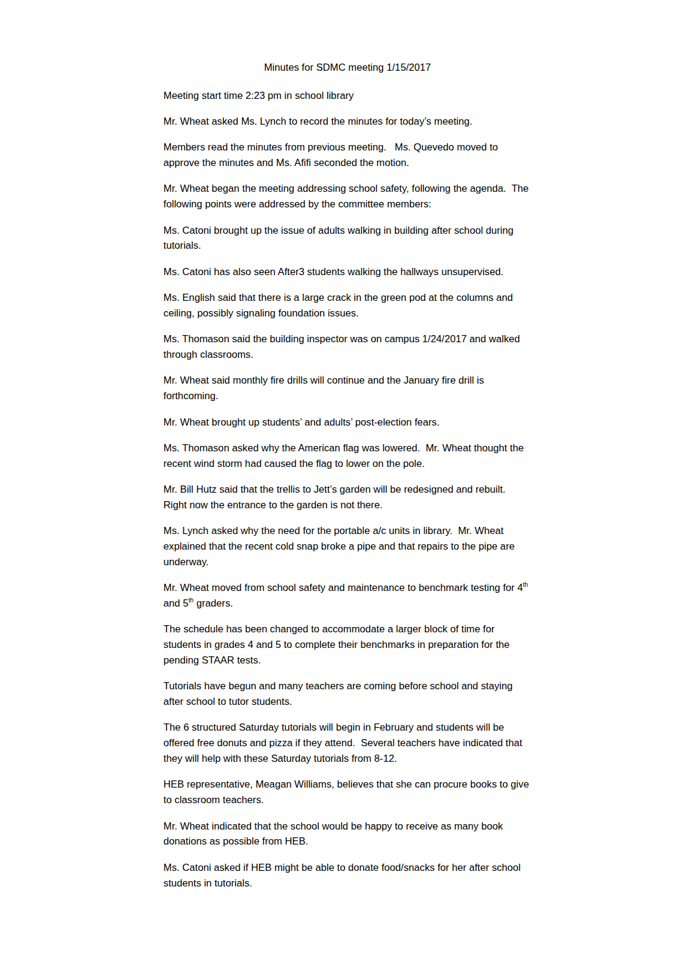Minutes for SDMC meeting 1/15/2017
Meeting start time 2:23 pm in school library
Mr. Wheat asked Ms. Lynch to record the minutes for today’s meeting.
Members read the minutes from previous meeting. Ms. Quevedo moved to approve the minutes and Ms. Afifi seconded the motion.
Mr. Wheat began the meeting addressing school safety, following the agenda. The following points were addressed by the committee members:
Ms. Catoni brought up the issue of adults walking in building after school during tutorials.
Ms. Catoni has also seen After3 students walking the hallways unsupervised.
Ms. English said that there is a large crack in the green pod at the columns and ceiling, possibly signaling foundation issues.
Ms. Thomason said the building inspector was on campus 1/24/2017 and walked through classrooms.
Mr. Wheat said monthly fire drills will continue and the January fire drill is forthcoming.
Mr. Wheat brought up students’ and adults’ post-election fears.
Ms. Thomason asked why the American flag was lowered. Mr. Wheat thought the recent wind storm had caused the flag to lower on the pole.
Mr. Bill Hutz said that the trellis to Jett’s garden will be redesigned and rebuilt. Right now the entrance to the garden is not there.
Ms. Lynch asked why the need for the portable a/c units in library. Mr. Wheat explained that the recent cold snap broke a pipe and that repairs to the pipe are underway.
Mr. Wheat moved from school safety and maintenance to benchmark testing for 4th and 5th graders.
The schedule has been changed to accommodate a larger block of time for students in grades 4 and 5 to complete their benchmarks in preparation for the pending STAAR tests.
Tutorials have begun and many teachers are coming before school and staying after school to tutor students.
The 6 structured Saturday tutorials will begin in February and students will be offered free donuts and pizza if they attend. Several teachers have indicated that they will help with these Saturday tutorials from 8-12.
HEB representative, Meagan Williams, believes that she can procure books to give to classroom teachers.
Mr. Wheat indicated that the school would be happy to receive as many book donations as possible from HEB.
Ms. Catoni asked if HEB might be able to donate food/snacks for her after school students in tutorials.